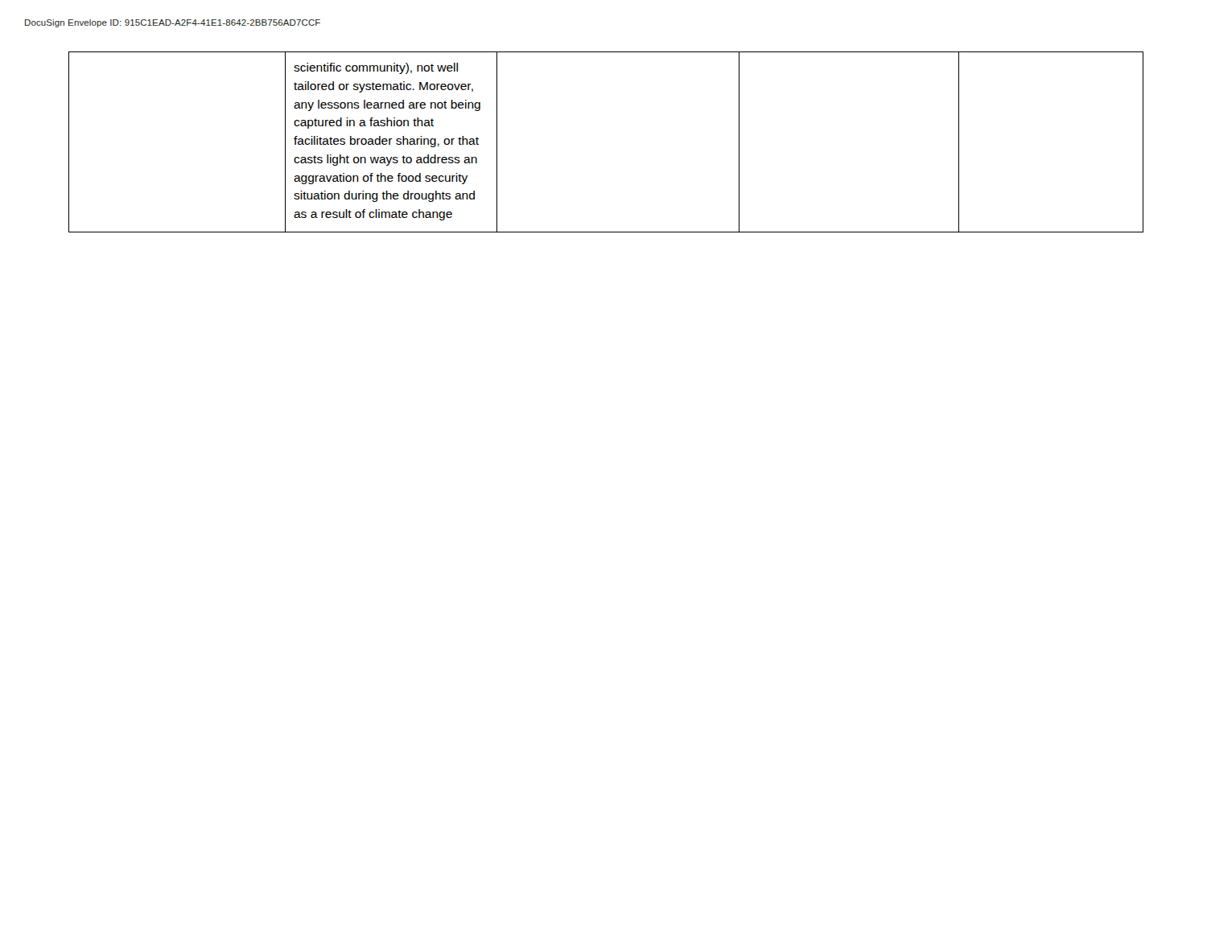DocuSign Envelope ID: 915C1EAD-A2F4-41E1-8642-2BB756AD7CCF
| | scientific community), not well tailored or systematic. Moreover, any lessons learned are not being captured in a fashion that facilitates broader sharing, or that casts light on ways to address an aggravation of the food security situation during the droughts and as a result of climate change | | | |